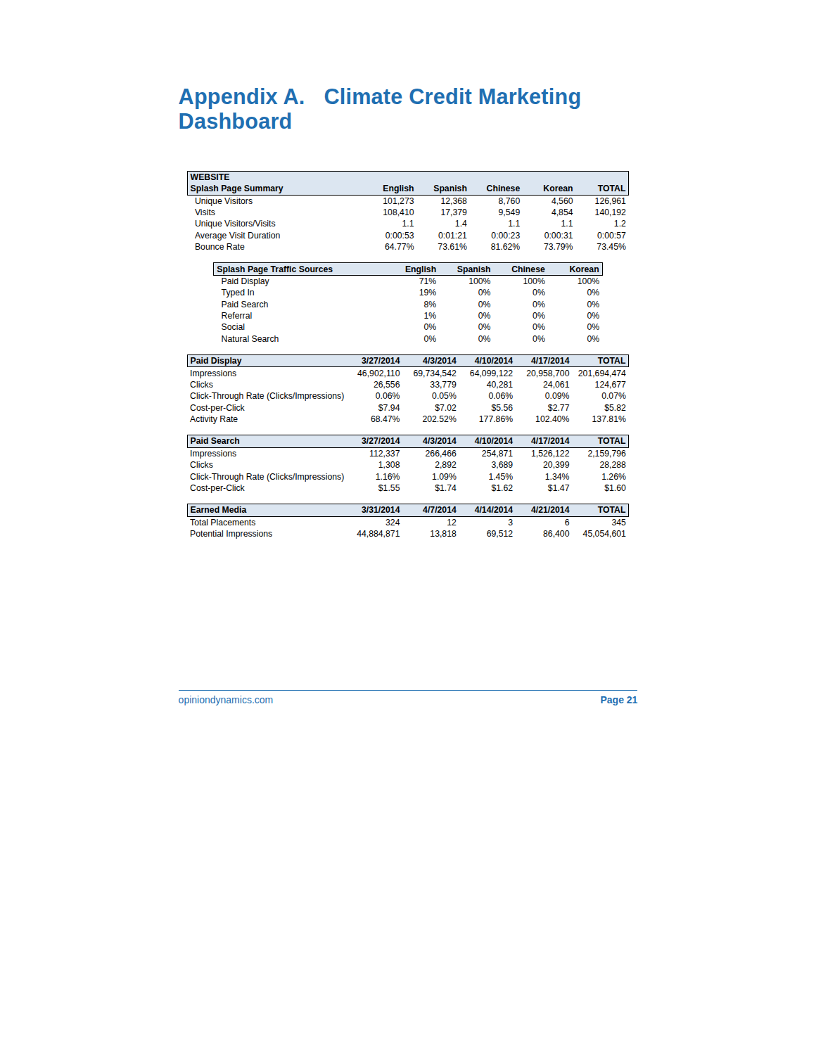Appendix A. Climate Credit Marketing Dashboard
| / WEBSITE / / Splash Page Summary / English / Spanish / Chinese / Korean / TOTAL / / Unique Visitors / 101,273 / 12,368 / 8,760 / 4,560 / 126,961 / / Visits / 108,410 / 17,379 / 9,549 / 4,854 / 140,192 / / Unique Visitors/Visits / 1.1 / 1.4 / 1.1 / 1.1 / 1.2 / / Average Visit Duration / 0:00:53 / 0:01:21 / 0:00:23 / 0:00:31 / 0:00:57 / / Bounce Rate / 64.77% / 73.61% / 81.62% / 73.79% / 73.45% / / Splash Page Traffic Sources / English / Spanish / Chinese / Korean / / Paid Display / 71% / 100% / 100% / 100% / / Typed In / 19% / 0% / 0% / 0% / / Paid Search / 8% / 0% / 0% / 0% / / Referral / 1% / 0% / 0% / 0% / / Social / 0% / 0% / 0% / 0% / / Natural Search / 0% / 0% / 0% / 0% / / Paid Display / 3/27/2014 / 4/3/2014 / 4/10/2014 / 4/17/2014 / TOTAL / / Impressions / 46,902,110 / 69,734,542 / 64,099,122 / 20,958,700 / 201,694,474 / / Clicks / 26,556 / 33,779 / 40,281 / 24,061 / 124,677 / / Click-Through Rate (Clicks/Impressions) / 0.06% / 0.05% / 0.06% / 0.09% / 0.07% / / Cost-per-Click / $7.94 / $7.02 / $5.56 / $2.77 / $5.82 / / Activity Rate / 68.47% / 202.52% / 177.86% / 102.40% / 137.81% / / Paid Search / 3/27/2014 / 4/3/2014 / 4/10/2014 / 4/17/2014 / TOTAL / / Impressions / 112,337 / 266,466 / 254,871 / 1,526,122 / 2,159,796 / / Clicks / 1,308 / 2,892 / 3,689 / 20,399 / 28,288 / / Click-Through Rate (Clicks/Impressions) / 1.16% / 1.09% / 1.45% / 1.34% / 1.26% / / Cost-per-Click / $1.55 / $1.74 / $1.62 / $1.47 / $1.60 / / Earned Media / 3/31/2014 / 4/7/2014 / 4/14/2014 / 4/21/2014 / TOTAL / / Total Placements / 324 / 12 / 3 / 6 / 345 / / Potential Impressions / 44,884,871 / 13,818 / 69,512 / 86,400 / 45,054,601 / |
opiniondynamics.com Page 21